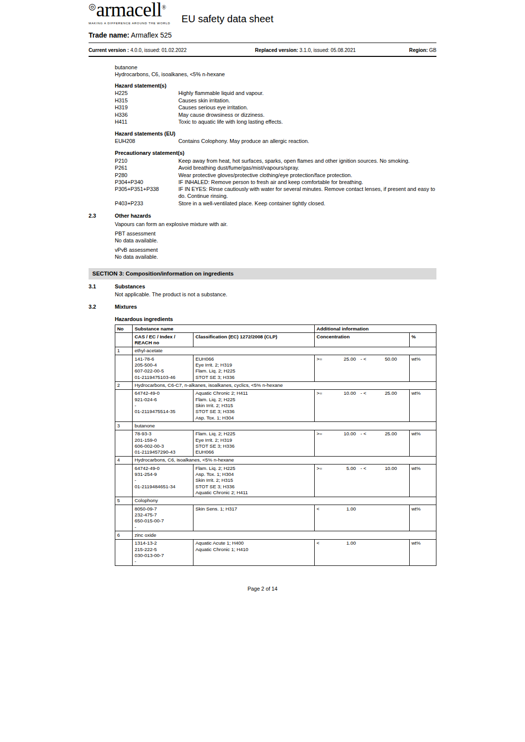◎armacell®
MAKING A DIFFERENCE AROUND THE WORLD
EU safety data sheet
Trade name: Armaflex 525
Current version : 4.0.0, issued: 01.02.2022 Replaced version: 3.1.0, issued: 05.08.2021 Region: GB
butanone
Hydrocarbons, C6, isoalkanes, <5% n-hexane
Hazard statement(s)
| H225 | Highly flammable liquid and vapour. |
| H315 | Causes skin irritation. |
| H319 | Causes serious eye irritation. |
| H336 | May cause drowsiness or dizziness. |
| H411 | Toxic to aquatic life with long lasting effects. |
Hazard statements (EU)
| EUH208 | Contains Colophony. May produce an allergic reaction. |
Precautionary statement(s)
| P210 | Keep away from heat, hot surfaces, sparks, open flames and other ignition sources. No smoking. |
| P261 | Avoid breathing dust/fume/gas/mist/vapours/spray. |
| P280 | Wear protective gloves/protective clothing/eye protection/face protection. |
| P304+P340 | IF INHALED: Remove person to fresh air and keep comfortable for breathing. |
| P305+P351+P338 | IF IN EYES: Rinse cautiously with water for several minutes. Remove contact lenses, if present and easy to do. Continue rinsing. |
| P403+P233 | Store in a well-ventilated place. Keep container tightly closed. |
2.3
Other hazards
Vapours can form an explosive mixture with air.
PBT assessment
No data available.
vPvB assessment
No data available.
SECTION 3: Composition/information on ingredients
3.1
Substances
Not applicable. The product is not a substance.
3.2
Mixtures
Hazardous ingredients
| No | Substance name | Additional information |
| --- | --- | --- |
| | CAS / EC / Index / REACH no | Classification (EC) 1272/2008 (CLP) | Concentration | % |
| 1 | ethyl-acetate |
| | 141-78-6 205-500-4 607-022-00-5 01-2119475103-46 | EUH066 Eye Irrit. 2; H319 Flam. Liq. 2; H225 STOT SE 3; H336 | >= 25.00 - < 50.00 | wt% |
| 2 | Hydrocarbons, C6-C7, n-alkanes, isoalkanes, cyclics, <5% n-hexane |
| | 64742-49-0 921-024-6 - 01-2119475514-35 | Aquatic Chronic 2; H411 Flam. Liq. 2; H225 Skin Irrit. 2; H315 STOT SE 3; H336 Asp. Tox. 1; H304 | >= 10.00 - < 25.00 | wt% |
| 3 | butanone |
| | 78-93-3 201-159-0 606-002-00-3 01-2119457290-43 | Flam. Liq. 2; H225 Eye Irrit. 2; H319 STOT SE 3; H336 EUH066 | >= 10.00 - < 25.00 | wt% |
| 4 | Hydrocarbons, C6, isoalkanes, <5% n-hexane |
| | 64742-49-0 931-254-9 - 01-2119484651-34 | Flam. Liq. 2; H225 Asp. Tox. 1; H304 Skin Irrit. 2; H315 STOT SE 3; H336 Aquatic Chronic 2; H411 | >= 5.00 - < 10.00 | wt% |
| 5 | Colophony |
| | 8050-09-7 232-475-7 650-015-00-7 - | Skin Sens. 1; H317 | < 1.00 | wt% |
| 6 | zinc oxide |
| | 1314-13-2 215-222-5 030-013-00-7 - | Aquatic Acute 1; H400 Aquatic Chronic 1; H410 | < 1.00 | wt% |
Page 2 of 14